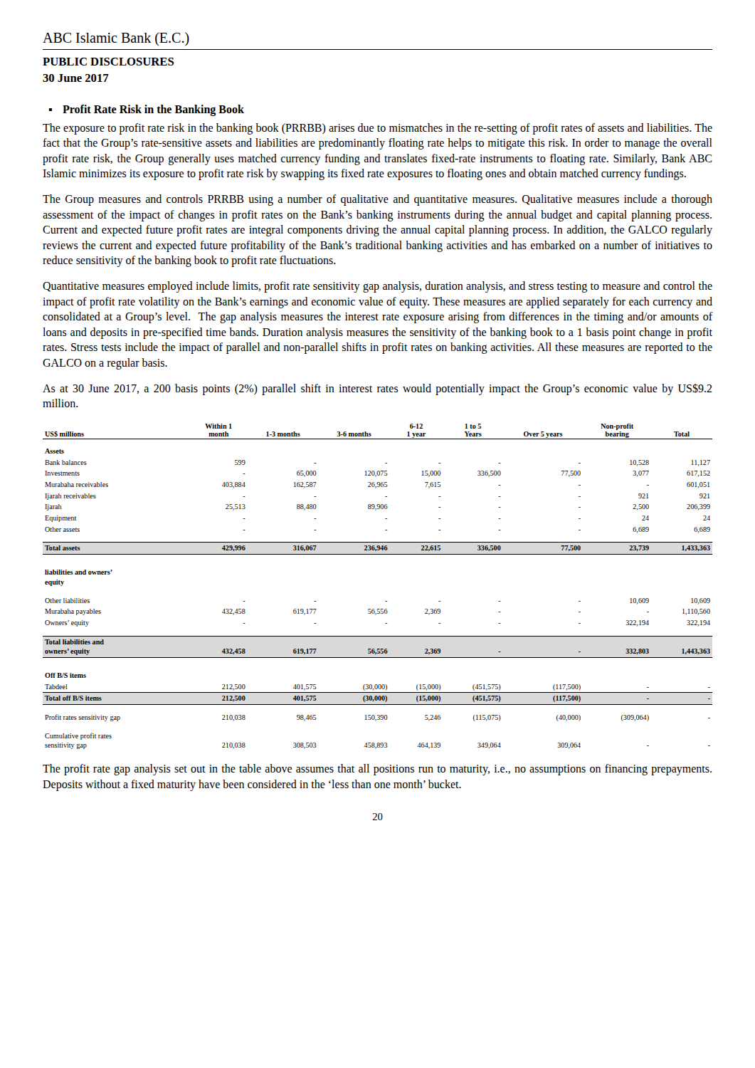ABC Islamic Bank (E.C.)
PUBLIC DISCLOSURES
30 June 2017
Profit Rate Risk in the Banking Book
The exposure to profit rate risk in the banking book (PRRBB) arises due to mismatches in the re-setting of profit rates of assets and liabilities. The fact that the Group’s rate-sensitive assets and liabilities are predominantly floating rate helps to mitigate this risk. In order to manage the overall profit rate risk, the Group generally uses matched currency funding and translates fixed-rate instruments to floating rate. Similarly, Bank ABC Islamic minimizes its exposure to profit rate risk by swapping its fixed rate exposures to floating ones and obtain matched currency fundings.
The Group measures and controls PRRBB using a number of qualitative and quantitative measures. Qualitative measures include a thorough assessment of the impact of changes in profit rates on the Bank’s banking instruments during the annual budget and capital planning process. Current and expected future profit rates are integral components driving the annual capital planning process. In addition, the GALCO regularly reviews the current and expected future profitability of the Bank’s traditional banking activities and has embarked on a number of initiatives to reduce sensitivity of the banking book to profit rate fluctuations.
Quantitative measures employed include limits, profit rate sensitivity gap analysis, duration analysis, and stress testing to measure and control the impact of profit rate volatility on the Bank’s earnings and economic value of equity. These measures are applied separately for each currency and consolidated at a Group’s level. The gap analysis measures the interest rate exposure arising from differences in the timing and/or amounts of loans and deposits in pre-specified time bands. Duration analysis measures the sensitivity of the banking book to a 1 basis point change in profit rates. Stress tests include the impact of parallel and non-parallel shifts in profit rates on banking activities. All these measures are reported to the GALCO on a regular basis.
As at 30 June 2017, a 200 basis points (2%) parallel shift in interest rates would potentially impact the Group’s economic value by US$9.2 million.
| US$ millions | Within 1 month | 1-3 months | 3-6 months | 6-12 1 year | 1 to 5 Years | Over 5 years | Non-profit bearing | Total |
| --- | --- | --- | --- | --- | --- | --- | --- | --- |
| Assets |
| Bank balances | 599 | - | - | - | - | - | 10,528 | 11,127 |
| Investments | - | 65,000 | 120,075 | 15,000 | 336,500 | 77,500 | 3,077 | 617,152 |
| Murabaha receivables | 403,884 | 162,587 | 26,965 | 7,615 | - | - | - | 601,051 |
| Ijarah receivables | - | - | - | - | - | - | 921 | 921 |
| Ijarah | 25,513 | 88,480 | 89,906 | - | - | - | 2,500 | 206,399 |
| Equipment | - | - | - | - | - | - | 24 | 24 |
| Other assets | - | - | - | - | - | - | 6,689 | 6,689 |
| Total assets | 429,996 | 316,067 | 236,946 | 22,615 | 336,500 | 77,500 | 23,739 | 1,433,363 |
| liabilities and owners’ equity |
| Other liabilities | - | - | - | - | - | - | 10,609 | 10,609 |
| Murabaha payables | 432,458 | 619,177 | 56,556 | 2,369 | - | - | - | 1,110,560 |
| Owners’ equity | - | - | - | - | - | - | 322,194 | 322,194 |
| Total liabilities and owners’ equity | 432,458 | 619,177 | 56,556 | 2,369 | - | - | 332,803 | 1,443,363 |
| Off B/S items |
| Tabdeel | 212,500 | 401,575 | (30,000) | (15,000) | (451,575) | (117,500) | - | - |
| Total off B/S items | 212,500 | 401,575 | (30,000) | (15,000) | (451,575) | (117,500) | - | - |
| Profit rates sensitivity gap | 210,038 | 98,465 | 150,390 | 5,246 | (115,075) | (40,000) | (309,064) | - |
| Cumulative profit rates sensitivity gap | 210,038 | 308,503 | 458,893 | 464,139 | 349,064 | 309,064 | - | - |
The profit rate gap analysis set out in the table above assumes that all positions run to maturity, i.e., no assumptions on financing prepayments. Deposits without a fixed maturity have been considered in the ‘less than one month’ bucket.
20